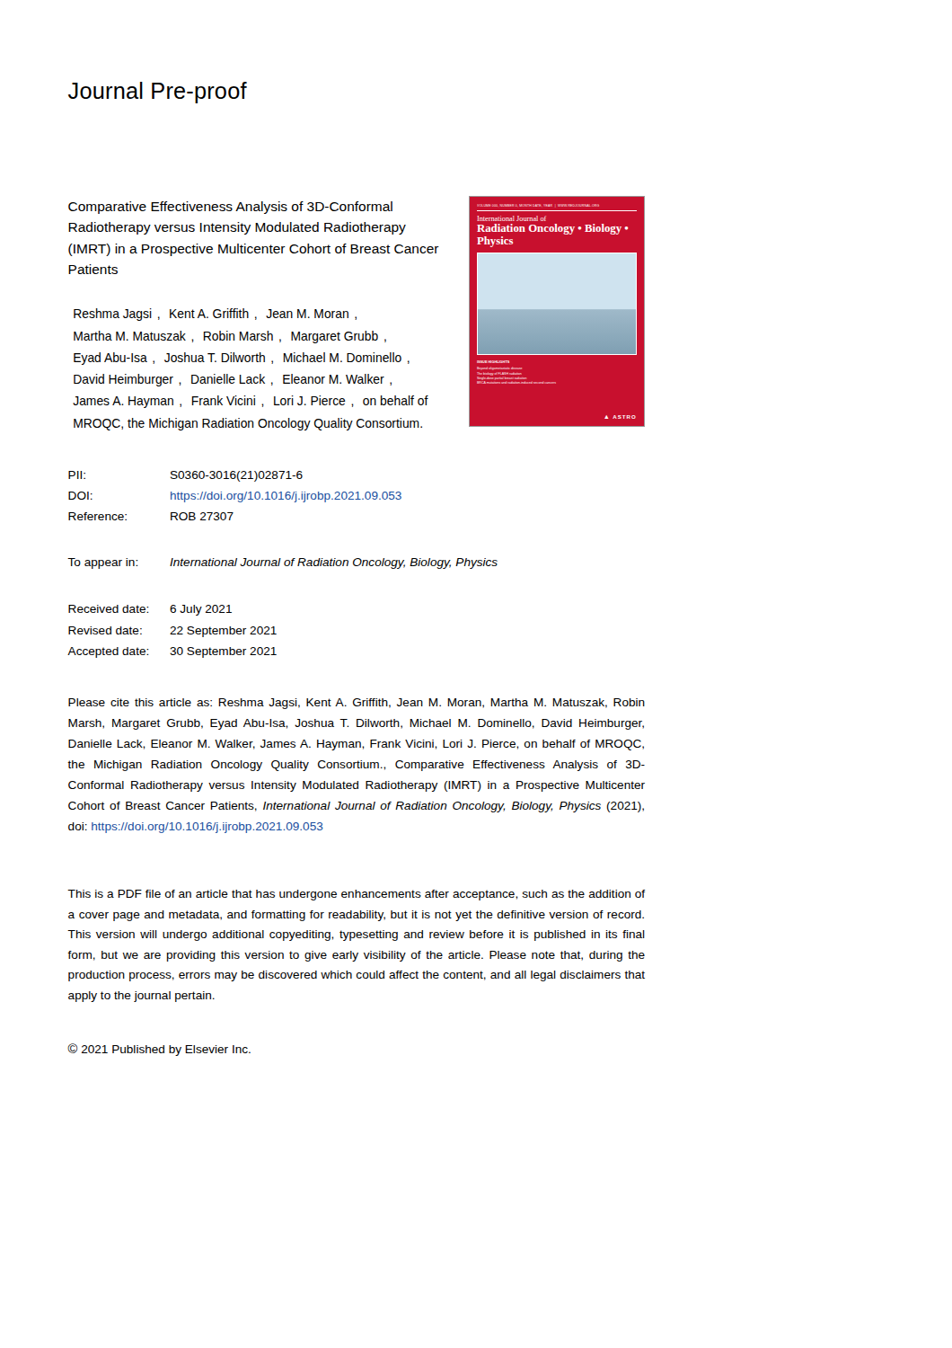Journal Pre-proof
Comparative Effectiveness Analysis of 3D-Conformal Radiotherapy versus Intensity Modulated Radiotherapy (IMRT) in a Prospective Multicenter Cohort of Breast Cancer Patients
Reshma Jagsi, Kent A. Griffith, Jean M. Moran,
Martha M. Matuszak, Robin Marsh, Margaret Grubb,
Eyad Abu-Isa, Joshua T. Dilworth, Michael M. Dominello,
David Heimburger, Danielle Lack, Eleanor M. Walker,
James A. Hayman, Frank Vicini, Lori J. Pierce, on behalf of
MROQC, the Michigan Radiation Oncology Quality Consortium.
VOLUME 000, NUMBER 0, MONTH DATE, YEAR | WWW.REDJOURNAL.ORG
International Journal of Radiation Oncology • Biology • Physics
ISSUE HIGHLIGHTS
Beyond oligometastatic disease
The biology of FLASH radiation
Single-dose partial breast radiation
BRCA mutations and radiation-induced second cancers
▲ ASTRO
PII:
S0360-3016(21)02871-6
DOI:
https://doi.org/10.1016/j.ijrobp.2021.09.053
Reference:
ROB 27307
To appear in:
International Journal of Radiation Oncology, Biology, Physics
Received date:
6 July 2021
Revised date:
22 September 2021
Accepted date:
30 September 2021
Please cite this article as: Reshma Jagsi, Kent A. Griffith, Jean M. Moran, Martha M. Matuszak, Robin Marsh, Margaret Grubb, Eyad Abu-Isa, Joshua T. Dilworth, Michael M. Dominello, David Heimburger, Danielle Lack, Eleanor M. Walker, James A. Hayman, Frank Vicini, Lori J. Pierce, on behalf of MROQC, the Michigan Radiation Oncology Quality Consortium., Comparative Effectiveness Analysis of 3D-Conformal Radiotherapy versus Intensity Modulated Radiotherapy (IMRT) in a Prospective Multicenter Cohort of Breast Cancer Patients, International Journal of Radiation Oncology, Biology, Physics (2021), doi: https://doi.org/10.1016/j.ijrobp.2021.09.053
This is a PDF file of an article that has undergone enhancements after acceptance, such as the addition of a cover page and metadata, and formatting for readability, but it is not yet the definitive version of record. This version will undergo additional copyediting, typesetting and review before it is published in its final form, but we are providing this version to give early visibility of the article. Please note that, during the production process, errors may be discovered which could affect the content, and all legal disclaimers that apply to the journal pertain.
© 2021 Published by Elsevier Inc.